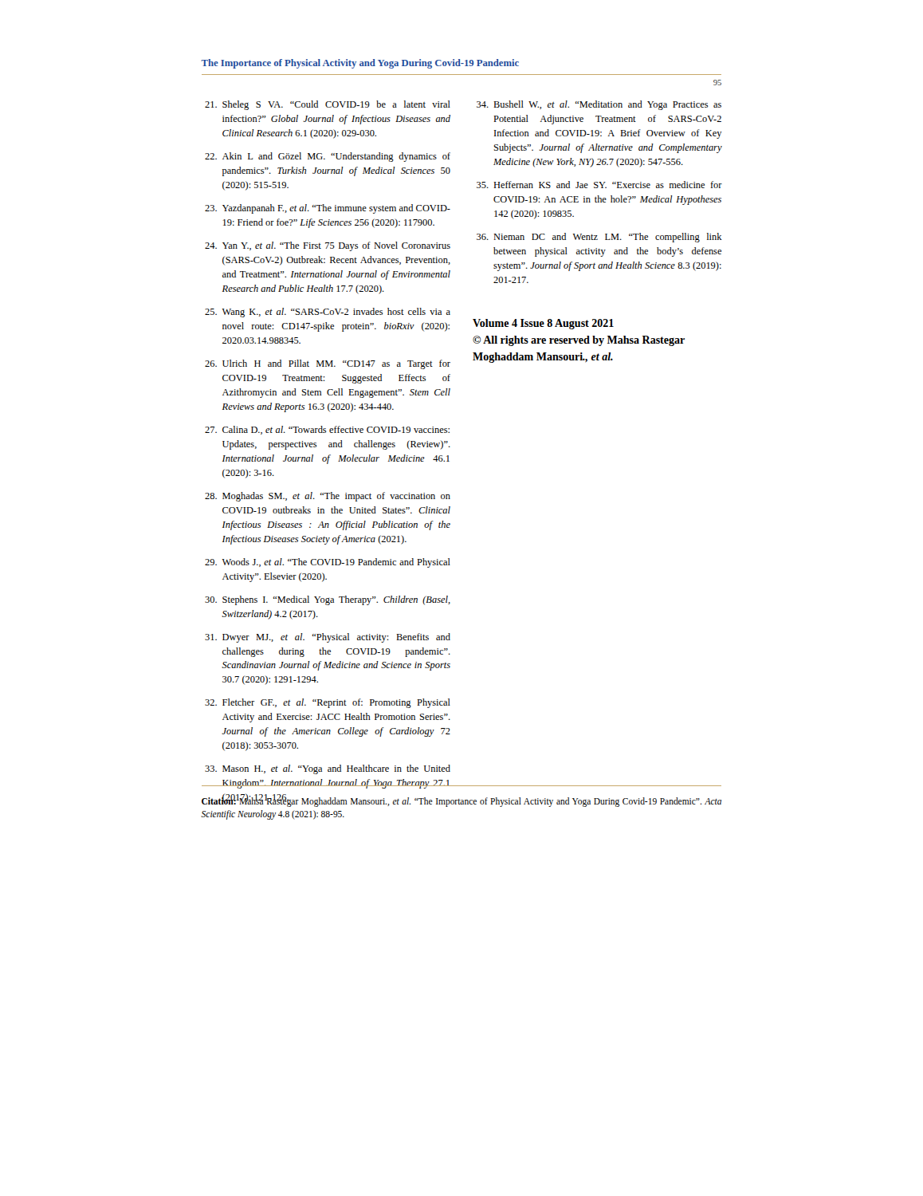The Importance of Physical Activity and Yoga During Covid-19 Pandemic
95
21. Sheleg S VA. “Could COVID-19 be a latent viral infection?” Global Journal of Infectious Diseases and Clinical Research 6.1 (2020): 029-030.
22. Akin L and Gözel MG. “Understanding dynamics of pandemics”. Turkish Journal of Medical Sciences 50 (2020): 515-519.
23. Yazdanpanah F., et al. “The immune system and COVID-19: Friend or foe?” Life Sciences 256 (2020): 117900.
24. Yan Y., et al. “The First 75 Days of Novel Coronavirus (SARS-CoV-2) Outbreak: Recent Advances, Prevention, and Treatment”. International Journal of Environmental Research and Public Health 17.7 (2020).
25. Wang K., et al. “SARS-CoV-2 invades host cells via a novel route: CD147-spike protein”. bioRxiv (2020): 2020.03.14.988345.
26. Ulrich H and Pillat MM. “CD147 as a Target for COVID-19 Treatment: Suggested Effects of Azithromycin and Stem Cell Engagement”. Stem Cell Reviews and Reports 16.3 (2020): 434-440.
27. Calina D., et al. “Towards effective COVID-19 vaccines: Updates, perspectives and challenges (Review)”. International Journal of Molecular Medicine 46.1 (2020): 3-16.
28. Moghadas SM., et al. “The impact of vaccination on COVID-19 outbreaks in the United States”. Clinical Infectious Diseases : An Official Publication of the Infectious Diseases Society of America (2021).
29. Woods J., et al. “The COVID-19 Pandemic and Physical Activity”. Elsevier (2020).
30. Stephens I. “Medical Yoga Therapy”. Children (Basel, Switzerland) 4.2 (2017).
31. Dwyer MJ., et al. “Physical activity: Benefits and challenges during the COVID-19 pandemic”. Scandinavian Journal of Medicine and Science in Sports 30.7 (2020): 1291-1294.
32. Fletcher GF., et al. “Reprint of: Promoting Physical Activity and Exercise: JACC Health Promotion Series”. Journal of the American College of Cardiology 72 (2018): 3053-3070.
33. Mason H., et al. “Yoga and Healthcare in the United Kingdom”. International Journal of Yoga Therapy 27.1 (2017): 121-126.
34. Bushell W., et al. “Meditation and Yoga Practices as Potential Adjunctive Treatment of SARS-CoV-2 Infection and COVID-19: A Brief Overview of Key Subjects”. Journal of Alternative and Complementary Medicine (New York, NY) 26. 7 (2020): 547-556.
35. Heffernan KS and Jae SY. “Exercise as medicine for COVID-19: An ACE in the hole?” Medical Hypotheses 142 (2020): 109835.
36. Nieman DC and Wentz LM. “The compelling link between physical activity and the body’s defense system”. Journal of Sport and Health Science 8.3 (2019): 201-217.
Volume 4 Issue 8 August 2021
© All rights are reserved by Mahsa Rastegar Moghaddam Mansouri., et al.
Citation: Mahsa Rastegar Moghaddam Mansouri., et al. “The Importance of Physical Activity and Yoga During Covid-19 Pandemic”. Acta Scientific Neurology 4.8 (2021): 88-95.